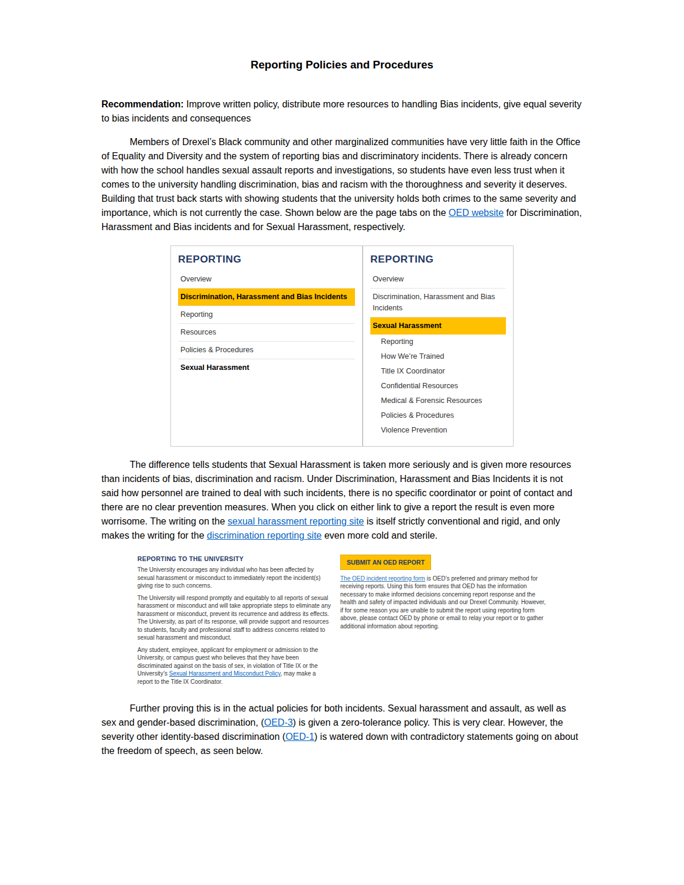Reporting Policies and Procedures
Recommendation: Improve written policy, distribute more resources to handling Bias incidents, give equal severity to bias incidents and consequences
Members of Drexel’s Black community and other marginalized communities have very little faith in the Office of Equality and Diversity and the system of reporting bias and discriminatory incidents. There is already concern with how the school handles sexual assault reports and investigations, so students have even less trust when it comes to the university handling discrimination, bias and racism with the thoroughness and severity it deserves. Building that trust back starts with showing students that the university holds both crimes to the same severity and importance, which is not currently the case. Shown below are the page tabs on the OED website for Discrimination, Harassment and Bias incidents and for Sexual Harassment, respectively.
REPORTING
Overview
Discrimination, Harassment and Bias Incidents
Reporting
Resources
Policies & Procedures
Sexual Harassment
REPORTING
Overview
Discrimination, Harassment and Bias Incidents
Sexual Harassment
Reporting
How We’re Trained
Title IX Coordinator
Confidential Resources
Medical & Forensic Resources
Policies & Procedures
Violence Prevention
The difference tells students that Sexual Harassment is taken more seriously and is given more resources than incidents of bias, discrimination and racism. Under Discrimination, Harassment and Bias Incidents it is not said how personnel are trained to deal with such incidents, there is no specific coordinator or point of contact and there are no clear prevention measures. When you click on either link to give a report the result is even more worrisome. The writing on the sexual harassment reporting site is itself strictly conventional and rigid, and only makes the writing for the discrimination reporting site even more cold and sterile.
REPORTING TO THE UNIVERSITY
The University encourages any individual who has been affected by sexual harassment or misconduct to immediately report the incident(s) giving rise to such concerns.
The University will respond promptly and equitably to all reports of sexual harassment or misconduct and will take appropriate steps to eliminate any harassment or misconduct, prevent its recurrence and address its effects. The University, as part of its response, will provide support and resources to students, faculty and professional staff to address concerns related to sexual harassment and misconduct.
Any student, employee, applicant for employment or admission to the University, or campus guest who believes that they have been discriminated against on the basis of sex, in violation of Title IX or the University’s Sexual Harassment and Misconduct Policy, may make a report to the Title IX Coordinator.
SUBMIT AN OED REPORT
The OED incident reporting form is OED’s preferred and primary method for receiving reports. Using this form ensures that OED has the information necessary to make informed decisions concerning report response and the health and safety of impacted individuals and our Drexel Community. However, if for some reason you are unable to submit the report using reporting form above, please contact OED by phone or email to relay your report or to gather additional information about reporting.
Further proving this is in the actual policies for both incidents. Sexual harassment and assault, as well as sex and gender-based discrimination, (OED-3) is given a zero-tolerance policy. This is very clear. However, the severity other identity-based discrimination (OED-1) is watered down with contradictory statements going on about the freedom of speech, as seen below.